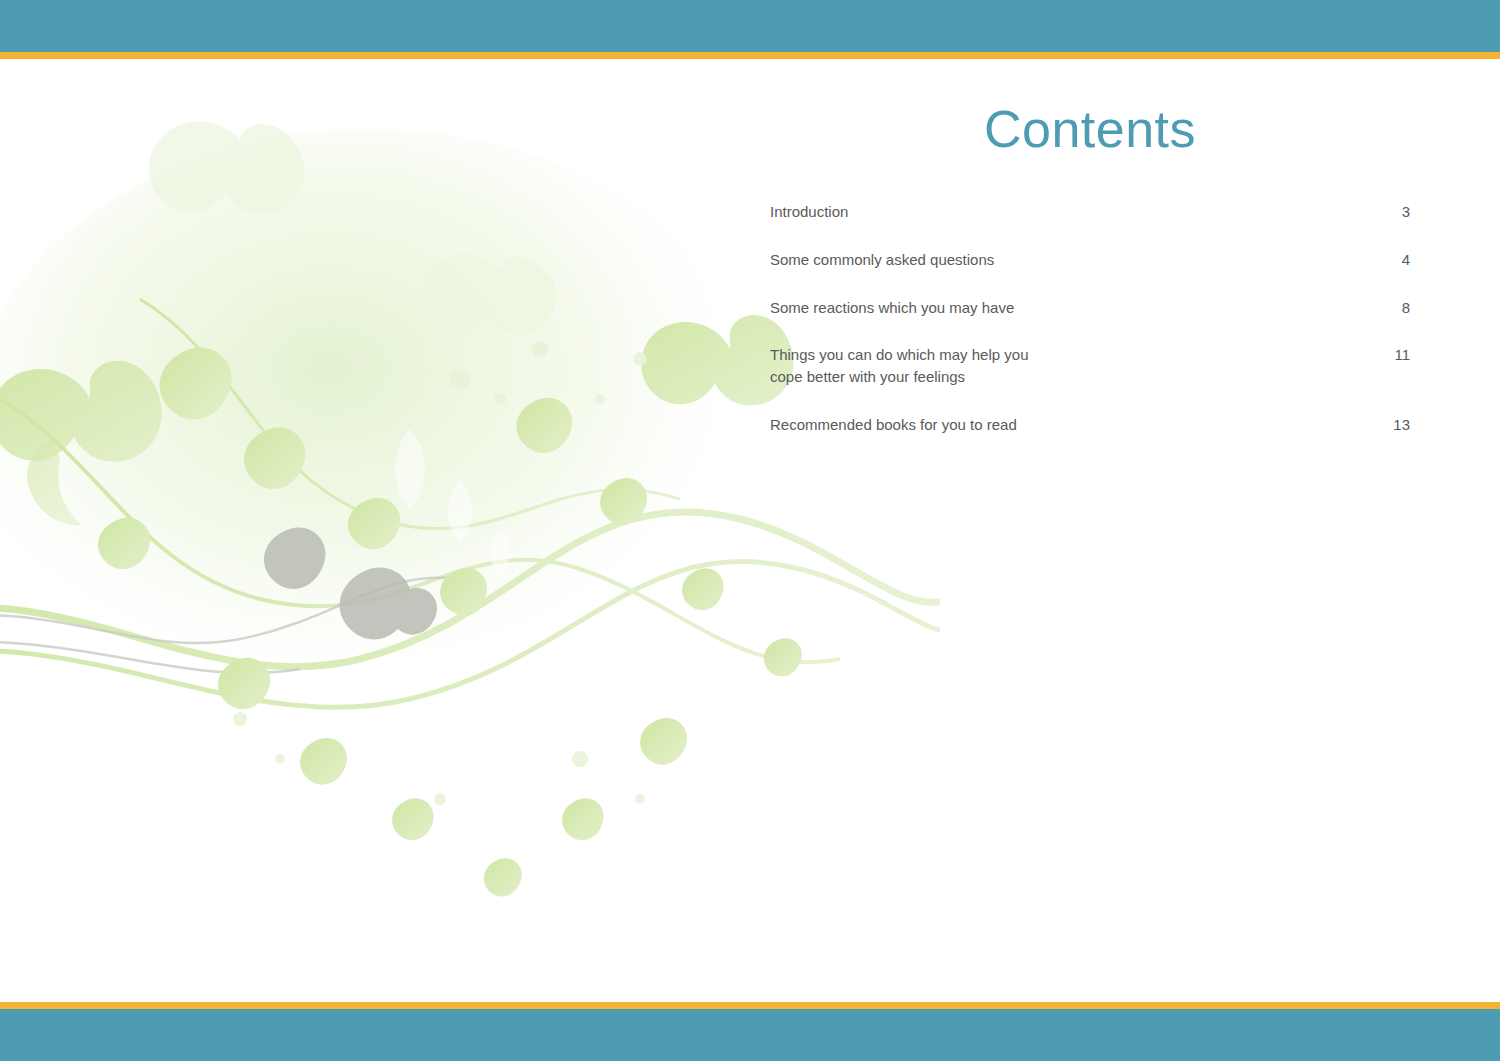Contents
Introduction 3
Some commonly asked questions 4
Some reactions which you may have 8
Things you can do which may help you
cope better with your feelings 11
Recommended books for you to read 13